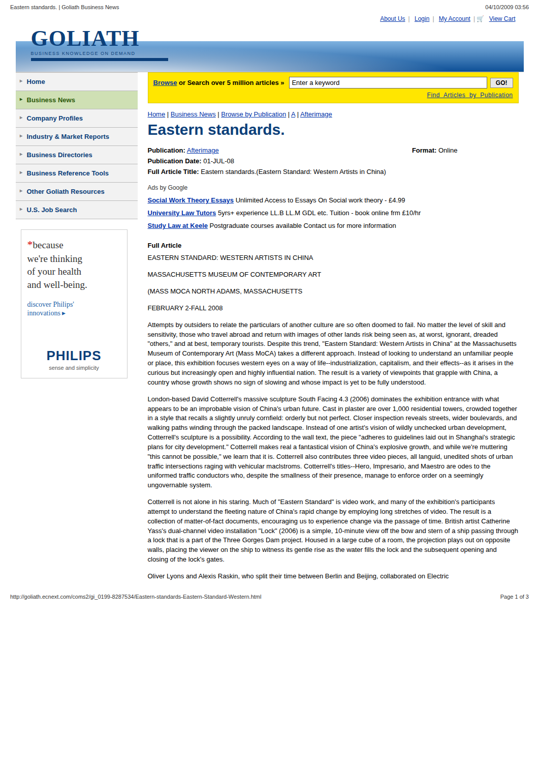Eastern standards. | Goliath Business News
04/10/2009 03:56
About Us| Login| My Account| 🛒 View Cart
GOLIATH
BUSINESS KNOWLEDGE ON DEMAND
Home
Business News
Company Profiles
Industry & Market Reports
Business Directories
Business Reference Tools
Other Goliath Resources
U.S. Job Search
*because
we're thinking
of your health
and well-being.
discover Philips'
innovations ▸
PHILIPS
sense and simplicity
Browse or Search over 5 million articles » GO!
Find Articles by Publication
Home | Business News | Browse by Publication | A | Afterimage
Eastern standards.
Format: Online
Publication: Afterimage
Publication Date: 01-JUL-08
Full Article Title: Eastern standards.(Eastern Standard: Western Artists in China)
Ads by Google
Social Work Theory Essays Unlimited Access to Essays On Social work theory - £4.99
University Law Tutors 5yrs+ experience LL.B LL.M GDL etc. Tuition - book online frm £10/hr
Study Law at Keele Postgraduate courses available Contact us for more information
Full Article
EASTERN STANDARD: WESTERN ARTISTS IN CHINA
MASSACHUSETTS MUSEUM OF CONTEMPORARY ART
(MASS MOCA NORTH ADAMS, MASSACHUSETTS
FEBRUARY 2-FALL 2008
Attempts by outsiders to relate the particulars of another culture are so often doomed to fail. No matter the level of skill and sensitivity, those who travel abroad and return with images of other lands risk being seen as, at worst, ignorant, dreaded "others," and at best, temporary tourists. Despite this trend, "Eastern Standard: Western Artists in China" at the Massachusetts Museum of Contemporary Art (Mass MoCA) takes a different approach. Instead of looking to understand an unfamiliar people or place, this exhibition focuses western eyes on a way of life--industrialization, capitalism, and their effects--as it arises in the curious but increasingly open and highly influential nation. The result is a variety of viewpoints that grapple with China, a country whose growth shows no sign of slowing and whose impact is yet to be fully understood.
London-based David Cotterrell's massive sculpture South Facing 4.3 (2006) dominates the exhibition entrance with what appears to be an improbable vision of China's urban future. Cast in plaster are over 1,000 residential towers, crowded together in a style that recalls a slightly unruly cornfield: orderly but not perfect. Closer inspection reveals streets, wider boulevards, and walking paths winding through the packed landscape. Instead of one artist's vision of wildly unchecked urban development, Cotterrell's sculpture is a possibility. According to the wall text, the piece "adheres to guidelines laid out in Shanghai's strategic plans for city development." Cotterrell makes real a fantastical vision of China's explosive growth, and while we're muttering "this cannot be possible," we learn that it is. Cotterrell also contributes three video pieces, all languid, unedited shots of urban traffic intersections raging with vehicular maclstroms. Cotterrell's titles--Hero, Impresario, and Maestro are odes to the uniformed traffic conductors who, despite the smallness of their presence, manage to enforce order on a seemingly ungovernable system.
Cotterrell is not alone in his staring. Much of "Eastern Standard" is video work, and many of the exhibition's participants attempt to understand the fleeting nature of China's rapid change by employing long stretches of video. The result is a collection of matter-of-fact documents, encouraging us to experience change via the passage of time. British artist Catherine Yass's dual-channel video installation "Lock" (2006) is a simple, 10-minute view off the bow and stern of a ship passing through a lock that is a part of the Three Gorges Dam project. Housed in a large cube of a room, the projection plays out on opposite walls, placing the viewer on the ship to witness its gentle rise as the water fills the lock and the subsequent opening and closing of the lock's gates.
Oliver Lyons and Alexis Raskin, who split their time between Berlin and Beijing, collaborated on Electric
http://goliath.ecnext.com/coms2/gi_0199-8287534/Eastern-standards-Eastern-Standard-Western.html
Page 1 of 3